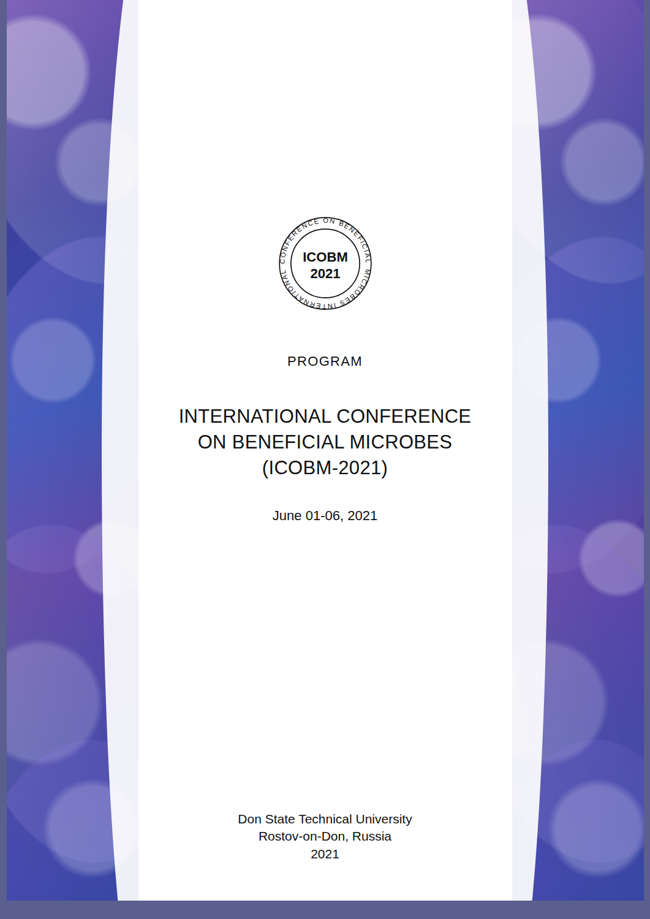CONFERENCE ON BENEFICIAL MICROBES INTERNATIONAL ICOBM 2021
PROGRAM
INTERNATIONAL CONFERENCE
ON BENEFICIAL MICROBES
(ICOBM-2021)
June 01-06, 2021
Don State Technical University
Rostov-on-Don, Russia
2021